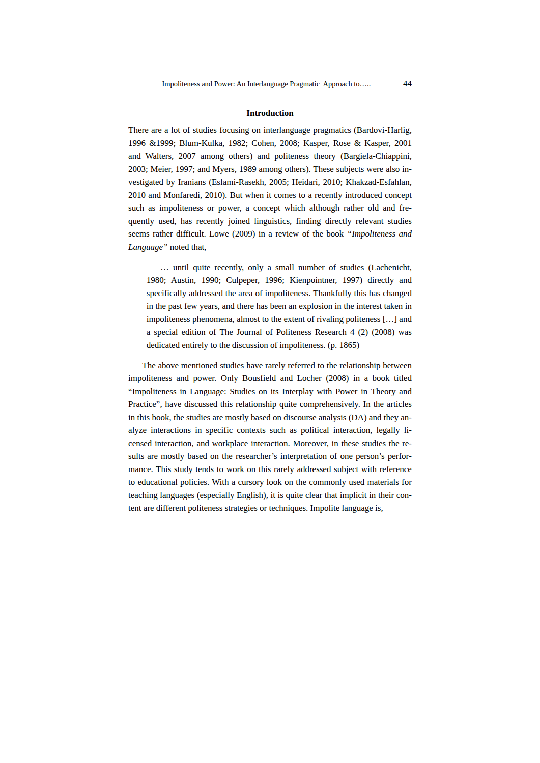Impoliteness and Power: An Interlanguage Pragmatic Approach to….. 44
Introduction
There are a lot of studies focusing on interlanguage pragmatics (Bardovi-Harlig, 1996 &1999; Blum-Kulka, 1982; Cohen, 2008; Kasper, Rose & Kasper, 2001 and Walters, 2007 among others) and politeness theory (Bargiela-Chiappini, 2003; Meier, 1997; and Myers, 1989 among others). These subjects were also investigated by Iranians (Eslami-Rasekh, 2005; Heidari, 2010; Khakzad-Esfahlan, 2010 and Monfaredi, 2010). But when it comes to a recently introduced concept such as impoliteness or power, a concept which although rather old and frequently used, has recently joined linguistics, finding directly relevant studies seems rather difficult. Lowe (2009) in a review of the book “Impoliteness and Language” noted that,
… until quite recently, only a small number of studies (Lachenicht, 1980; Austin, 1990; Culpeper, 1996; Kienpointner, 1997) directly and specifically addressed the area of impoliteness. Thankfully this has changed in the past few years, and there has been an explosion in the interest taken in impoliteness phenomena, almost to the extent of rivaling politeness […] and a special edition of The Journal of Politeness Research 4 (2) (2008) was dedicated entirely to the discussion of impoliteness. (p. 1865)
The above mentioned studies have rarely referred to the relationship between impoliteness and power. Only Bousfield and Locher (2008) in a book titled “Impoliteness in Language: Studies on its Interplay with Power in Theory and Practice”, have discussed this relationship quite comprehensively. In the articles in this book, the studies are mostly based on discourse analysis (DA) and they analyze interactions in specific contexts such as political interaction, legally licensed interaction, and workplace interaction. Moreover, in these studies the results are mostly based on the researcher’s interpretation of one person’s performance. This study tends to work on this rarely addressed subject with reference to educational policies. With a cursory look on the commonly used materials for teaching languages (especially English), it is quite clear that implicit in their content are different politeness strategies or techniques. Impolite language is,